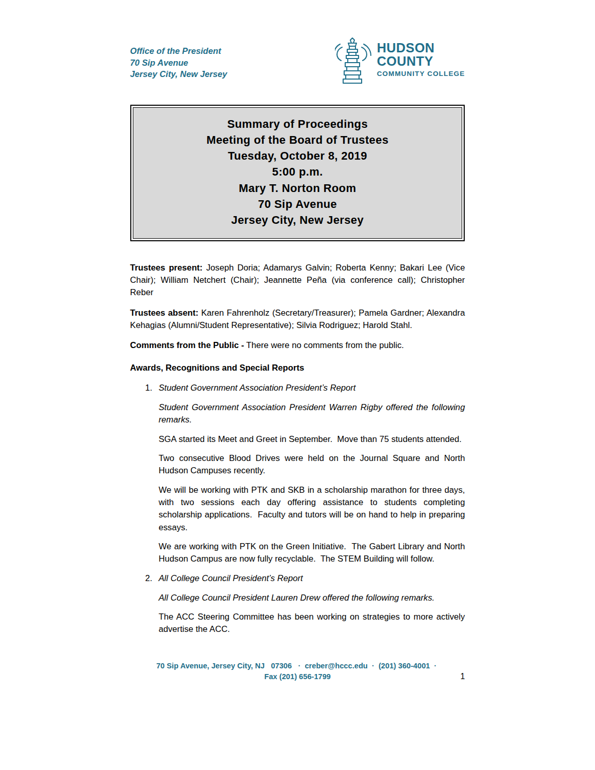Office of the President
70 Sip Avenue
Jersey City, New Jersey
HUDSON COUNTY COMMUNITY COLLEGE
Summary of Proceedings
Meeting of the Board of Trustees
Tuesday, October 8, 2019
5:00 p.m.
Mary T. Norton Room
70 Sip Avenue
Jersey City, New Jersey
Trustees present: Joseph Doria; Adamarys Galvin; Roberta Kenny; Bakari Lee (Vice Chair); William Netchert (Chair); Jeannette Peña (via conference call); Christopher Reber
Trustees absent: Karen Fahrenholz (Secretary/Treasurer); Pamela Gardner; Alexandra Kehagias (Alumni/Student Representative); Silvia Rodriguez; Harold Stahl.
Comments from the Public - There were no comments from the public.
Awards, Recognitions and Special Reports
Student Government Association President’s Report
Student Government Association President Warren Rigby offered the following remarks.
SGA started its Meet and Greet in September. Move than 75 students attended.
Two consecutive Blood Drives were held on the Journal Square and North Hudson Campuses recently.
We will be working with PTK and SKB in a scholarship marathon for three days, with two sessions each day offering assistance to students completing scholarship applications. Faculty and tutors will be on hand to help in preparing essays.
We are working with PTK on the Green Initiative. The Gabert Library and North Hudson Campus are now fully recyclable. The STEM Building will follow.
All College Council President’s Report
All College Council President Lauren Drew offered the following remarks.
The ACC Steering Committee has been working on strategies to more actively advertise the ACC.
70 Sip Avenue, Jersey City, NJ 07306 · creber@hccc.edu · (201) 360-4001 · Fax (201) 656-1799
1